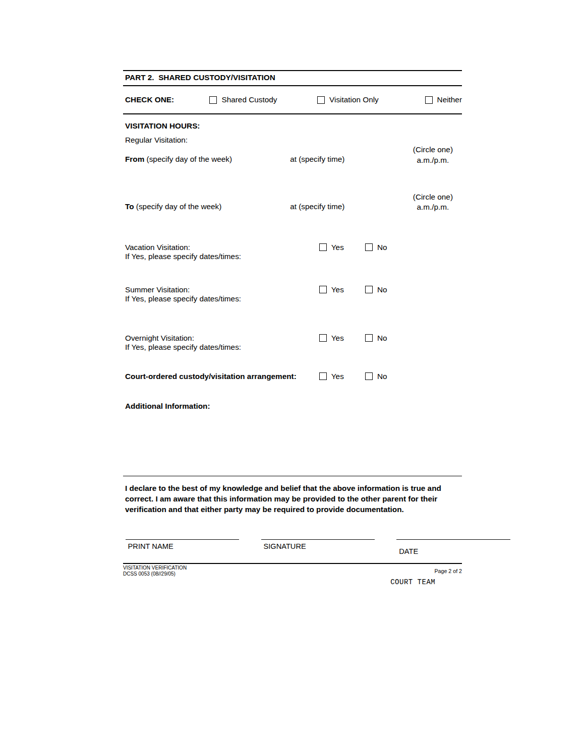PART 2. SHARED CUSTODY/VISITATION
CHECK ONE: Shared Custody Visitation Only Neither
VISITATION HOURS:
Regular Visitation:
From (specify day of the week) at (specify time) (Circle one)a.m./p.m.
To (specify day of the week) at (specify time) (Circle one)a.m./p.m.
Vacation Visitation: If Yes, please specify dates/times: Yes No
Summer Visitation: If Yes, please specify dates/times: Yes No
Overnight Visitation: If Yes, please specify dates/times: Yes No
Court-ordered custody/visitation arrangement: Yes No
Additional Information:
I declare to the best of my knowledge and belief that the above information is true and correct. I am aware that this information may be provided to the other parent for their verification and that either party may be required to provide documentation.
PRINT NAME
SIGNATURE
DATE
VISITATION VERIFICATION
DCSS 0053 (08//29/05)
Page 2 of 2
COURT TEAM